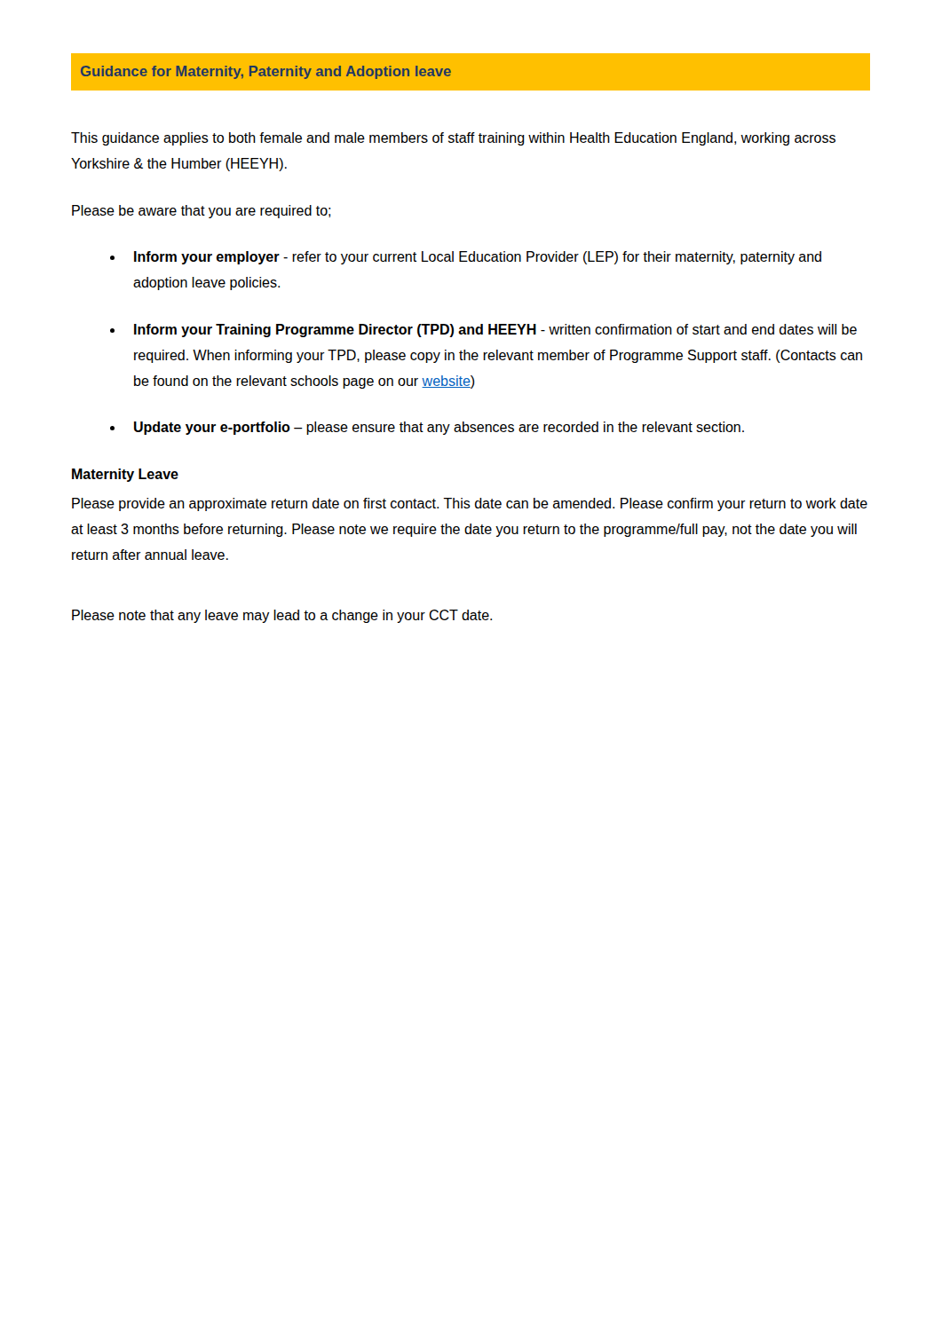Guidance for Maternity, Paternity and Adoption leave
This guidance applies to both female and male members of staff training within Health Education England, working across Yorkshire & the Humber (HEEYH).
Please be aware that you are required to;
Inform your employer - refer to your current Local Education Provider (LEP) for their maternity, paternity and adoption leave policies.
Inform your Training Programme Director (TPD) and HEEYH - written confirmation of start and end dates will be required. When informing your TPD, please copy in the relevant member of Programme Support staff. (Contacts can be found on the relevant schools page on our website)
Update your e-portfolio – please ensure that any absences are recorded in the relevant section.
Maternity Leave
Please provide an approximate return date on first contact. This date can be amended. Please confirm your return to work date at least 3 months before returning. Please note we require the date you return to the programme/full pay, not the date you will return after annual leave.
Please note that any leave may lead to a change in your CCT date.